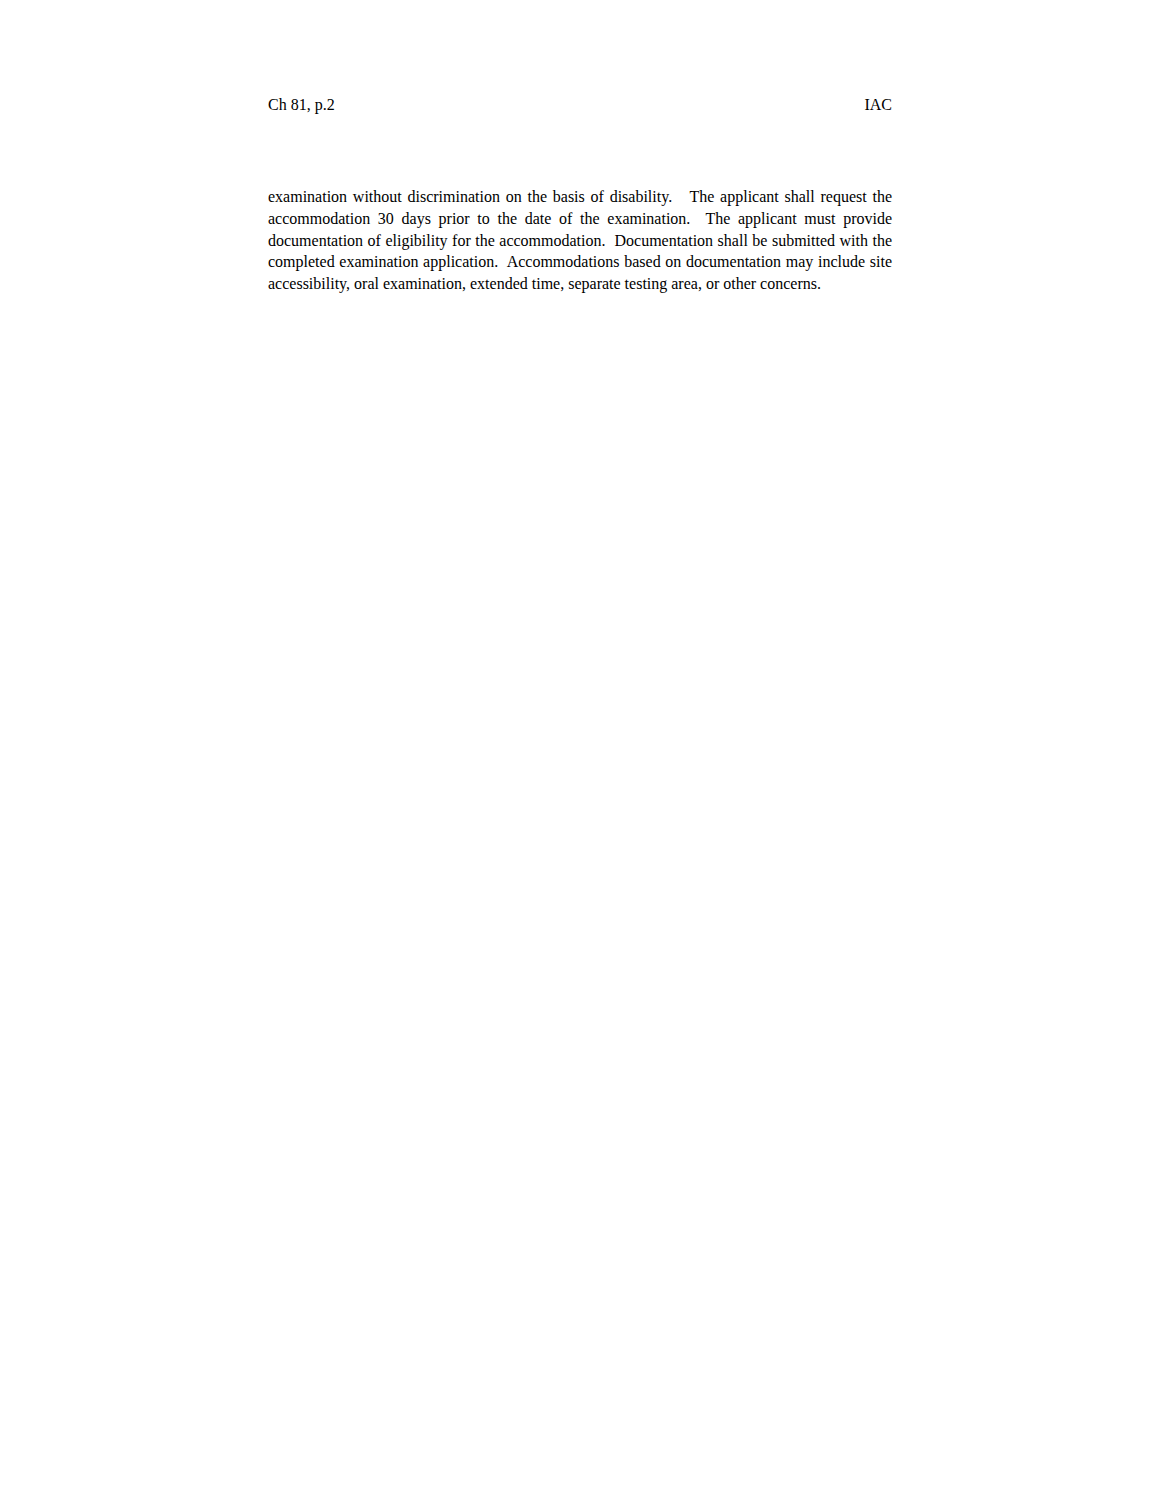Ch 81, p.2 IAC
examination without discrimination on the basis of disability. The applicant shall request the accommodation 30 days prior to the date of the examination. The applicant must provide documentation of eligibility for the accommodation. Documentation shall be submitted with the completed examination application. Accommodations based on documentation may include site accessibility, oral examination, extended time, separate testing area, or other concerns.